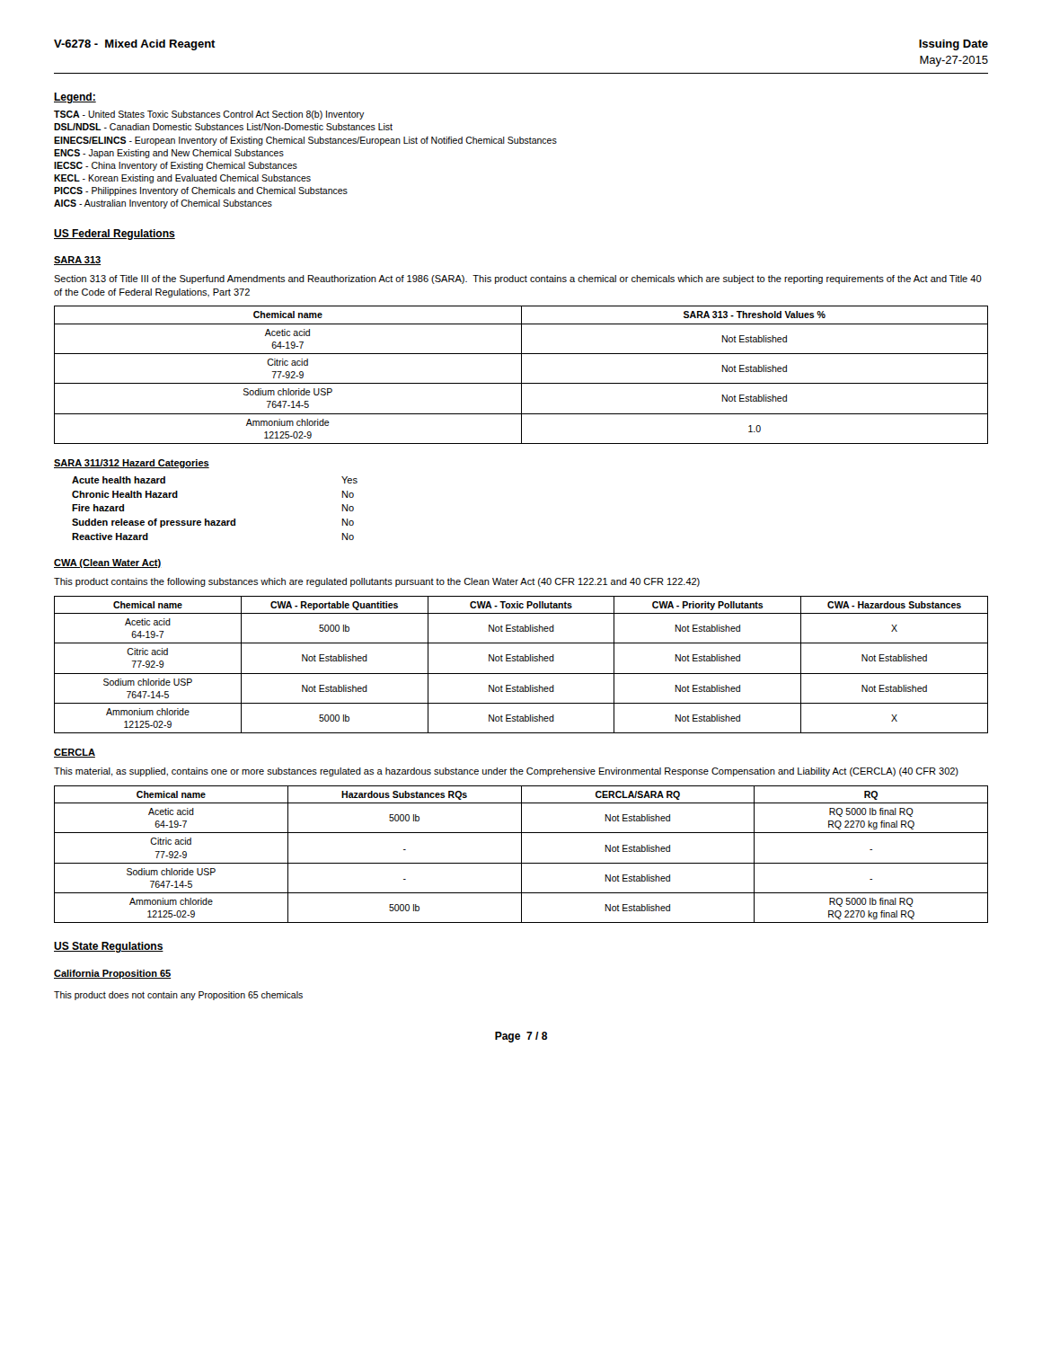V-6278 - Mixed Acid Reagent
Issuing Date
May-27-2015
Legend:
TSCA - United States Toxic Substances Control Act Section 8(b) Inventory
DSL/NDSL - Canadian Domestic Substances List/Non-Domestic Substances List
EINECS/ELINCS - European Inventory of Existing Chemical Substances/European List of Notified Chemical Substances
ENCS - Japan Existing and New Chemical Substances
IECSC - China Inventory of Existing Chemical Substances
KECL - Korean Existing and Evaluated Chemical Substances
PICCS - Philippines Inventory of Chemicals and Chemical Substances
AICS - Australian Inventory of Chemical Substances
US Federal Regulations
SARA 313
Section 313 of Title III of the Superfund Amendments and Reauthorization Act of 1986 (SARA). This product contains a chemical or chemicals which are subject to the reporting requirements of the Act and Title 40 of the Code of Federal Regulations, Part 372
| Chemical name | SARA 313 - Threshold Values % |
| --- | --- |
| Acetic acid 64-19-7 | Not Established |
| Citric acid 77-92-9 | Not Established |
| Sodium chloride USP 7647-14-5 | Not Established |
| Ammonium chloride 12125-02-9 | 1.0 |
SARA 311/312 Hazard Categories
Acute health hazard Yes
Chronic Health Hazard No
Fire hazard No
Sudden release of pressure hazard No
Reactive Hazard No
CWA (Clean Water Act)
This product contains the following substances which are regulated pollutants pursuant to the Clean Water Act (40 CFR 122.21 and 40 CFR 122.42)
| Chemical name | CWA - Reportable Quantities | CWA - Toxic Pollutants | CWA - Priority Pollutants | CWA - Hazardous Substances |
| --- | --- | --- | --- | --- |
| Acetic acid 64-19-7 | 5000 lb | Not Established | Not Established | X |
| Citric acid 77-92-9 | Not Established | Not Established | Not Established | Not Established |
| Sodium chloride USP 7647-14-5 | Not Established | Not Established | Not Established | Not Established |
| Ammonium chloride 12125-02-9 | 5000 lb | Not Established | Not Established | X |
CERCLA
This material, as supplied, contains one or more substances regulated as a hazardous substance under the Comprehensive Environmental Response Compensation and Liability Act (CERCLA) (40 CFR 302)
| Chemical name | Hazardous Substances RQs | CERCLA/SARA RQ | RQ |
| --- | --- | --- | --- |
| Acetic acid 64-19-7 | 5000 lb | Not Established | RQ 5000 lb final RQ RQ 2270 kg final RQ |
| Citric acid 77-92-9 | - | Not Established | - |
| Sodium chloride USP 7647-14-5 | - | Not Established | - |
| Ammonium chloride 12125-02-9 | 5000 lb | Not Established | RQ 5000 lb final RQ RQ 2270 kg final RQ |
US State Regulations
California Proposition 65
This product does not contain any Proposition 65 chemicals
Page 7 / 8